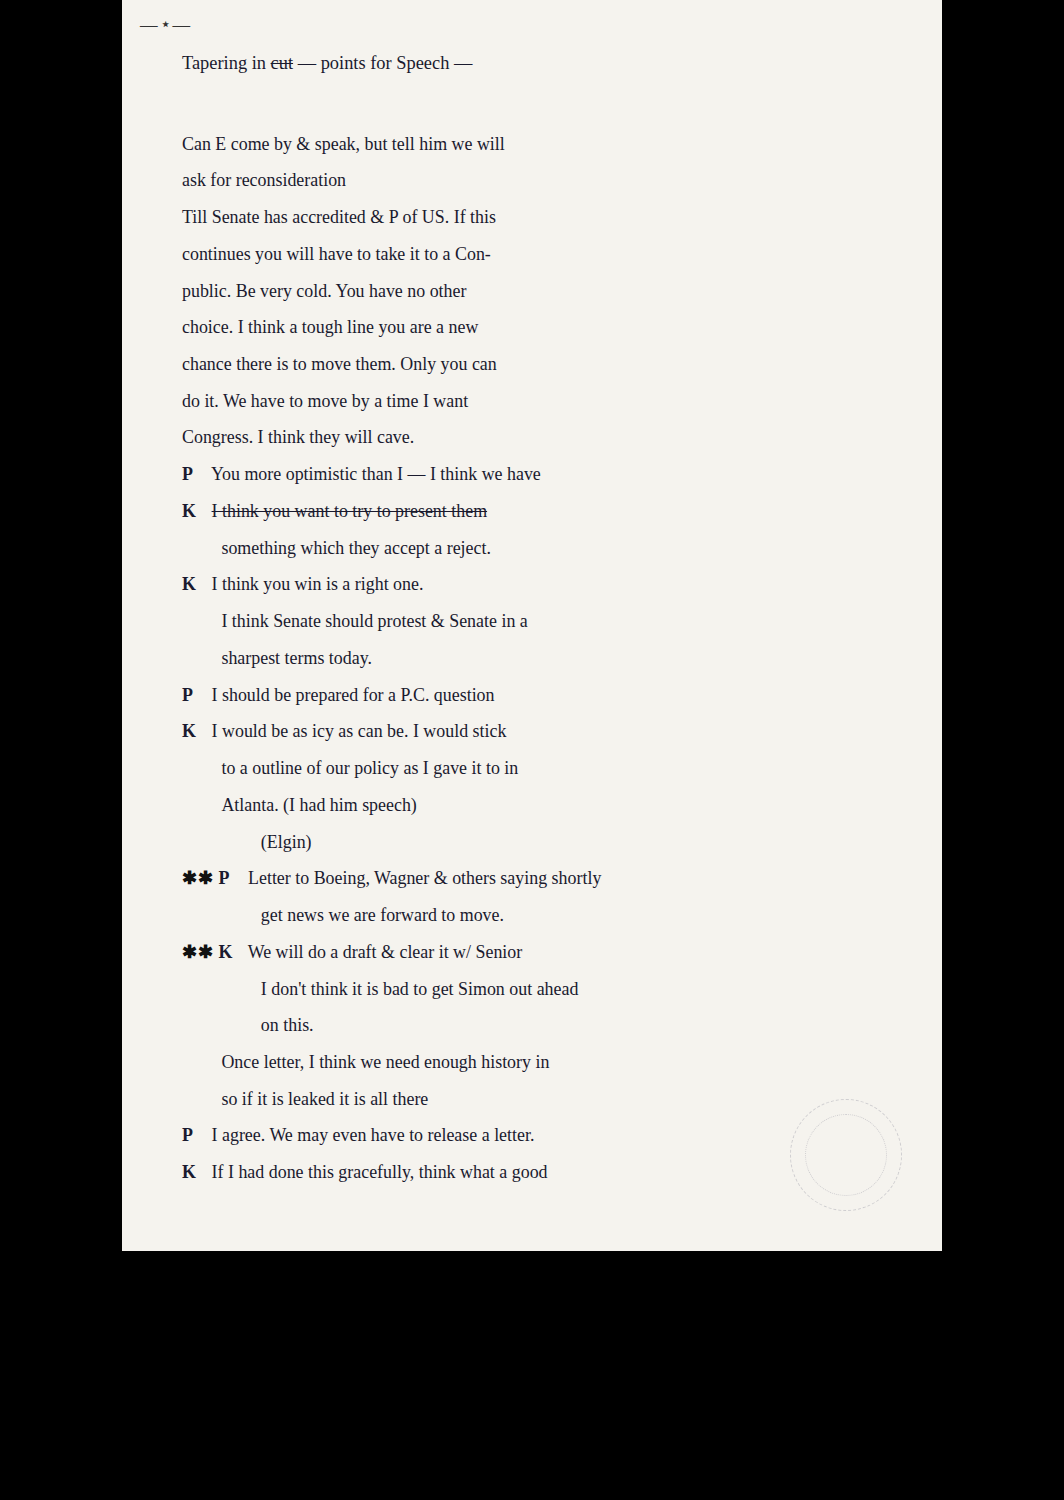—⋆—
Tapering in cut — points for Speech —
Can E come by & speak, but tell him we will
ask for reconsideration
Till Senate has accredited & P of US. If this
continues you will have to take it to a Con-
public. Be very cold. You have no other
choice. I think a tough line you are a new
chance there is to move them. Only you can
do it. We have to move by a time I want
Congress. I think they will cave.
P You more optimistic than I — I think we have
K I think you want to try to present them
something which they accept a reject.
K I think you win is a right one.
I think Senate should protest & Senate in a
sharpest terms today.
P I should be prepared for a P.C. question
K I would be as icy as can be. I would stick
to a outline of our policy as I gave it to in
Atlanta. (I had him speech)
(Elgin)
✱✱ P Letter to Boeing, Wagner & others saying shortly
get news we are forward to move.
✱✱ K We will do a draft & clear it w/ Senior
I don't think it is bad to get Simon out ahead
on this.
Once letter, I think we need enough history in
so if it is leaked it is all there
P I agree. We may even have to release a letter.
K If I had done this gracefully, think what a good